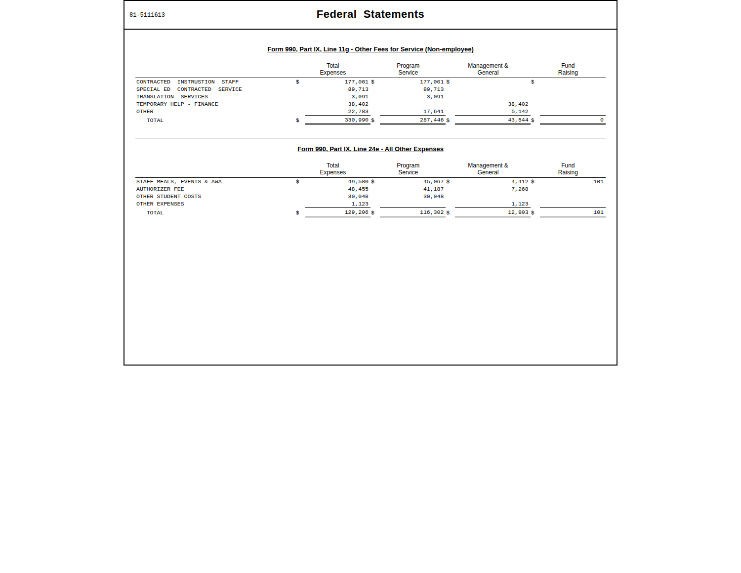81-5111613
Federal Statements
Form 990, Part IX, Line 11g - Other Fees for Service (Non-employee)
| | Total Expenses | Program Service | Management & General | Fund Raising |
| --- | --- | --- | --- | --- |
| CONTRACTED INSTRUSTION STAFF | $ | 177,001 | $ | 177,001 | $ | | $ | |
| SPECIAL ED CONTRACTED SERVICE | | 89,713 | | 89,713 | | | | |
| TRANSLATION SERVICES | | 3,091 | | 3,091 | | | | |
| TEMPORARY HELP - FINANCE | | 38,402 | | | | 38,402 | | |
| OTHER | | 22,783 | | 17,641 | | 5,142 | | |
| TOTAL | $ | 330,990 | $ | 287,446 | $ | 43,544 | $ | 0 |
Form 990, Part IX, Line 24e - All Other Expenses
| | Total Expenses | Program Service | Management & General | Fund Raising |
| --- | --- | --- | --- | --- |
| STAFF MEALS, EVENTS & AWA | $ | 49,580 | $ | 45,067 | $ | 4,412 | $ | 101 |
| AUTHORIZER FEE | | 48,455 | | 41,187 | | 7,268 | | |
| OTHER STUDENT COSTS | | 30,048 | | 30,048 | | | | |
| OTHER EXPENSES | | 1,123 | | | | 1,123 | | |
| TOTAL | $ | 129,206 | $ | 116,302 | $ | 12,803 | $ | 101 |